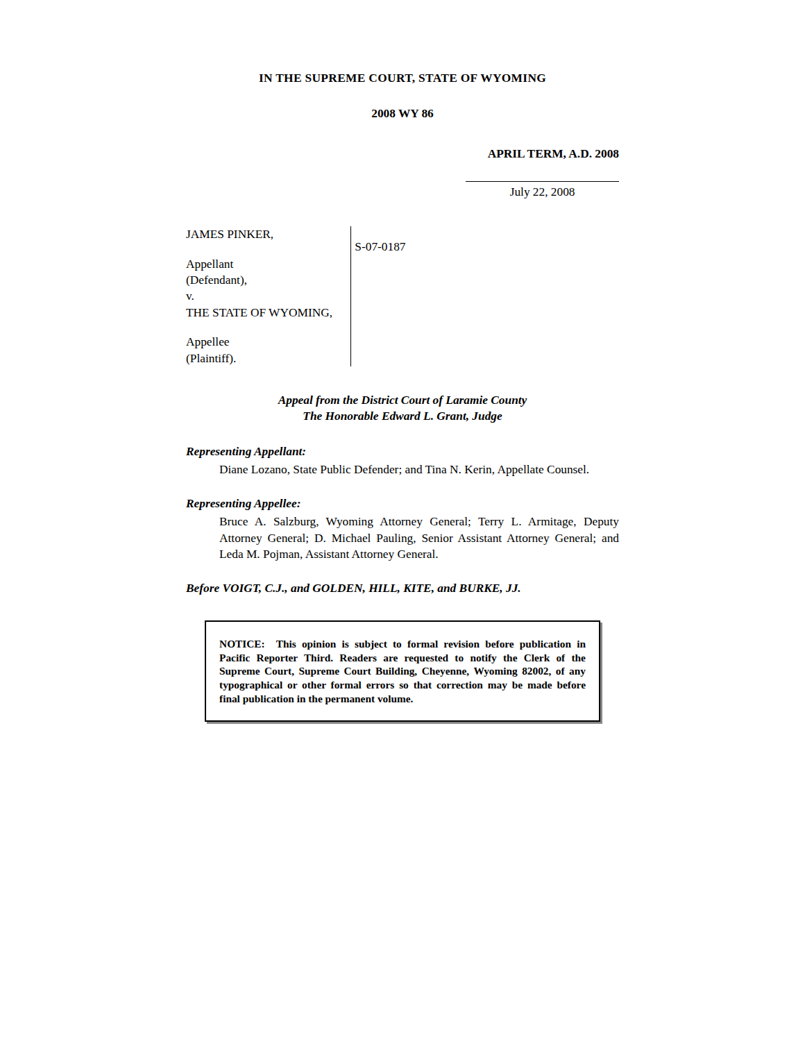IN THE SUPREME COURT, STATE OF WYOMING
2008 WY 86
APRIL TERM, A.D. 2008
July 22, 2008
| JAMES PINKER, Appellant (Defendant), v. THE STATE OF WYOMING, Appellee (Plaintiff). | | S-07-0187 |
Appeal from the District Court of Laramie County
The Honorable Edward L. Grant, Judge
Representing Appellant:
Diane Lozano, State Public Defender; and Tina N. Kerin, Appellate Counsel.
Representing Appellee:
Bruce A. Salzburg, Wyoming Attorney General; Terry L. Armitage, Deputy Attorney General; D. Michael Pauling, Senior Assistant Attorney General; and Leda M. Pojman, Assistant Attorney General.
Before VOIGT, C.J., and GOLDEN, HILL, KITE, and BURKE, JJ.
NOTICE: This opinion is subject to formal revision before publication in Pacific Reporter Third. Readers are requested to notify the Clerk of the Supreme Court, Supreme Court Building, Cheyenne, Wyoming 82002, of any typographical or other formal errors so that correction may be made before final publication in the permanent volume.